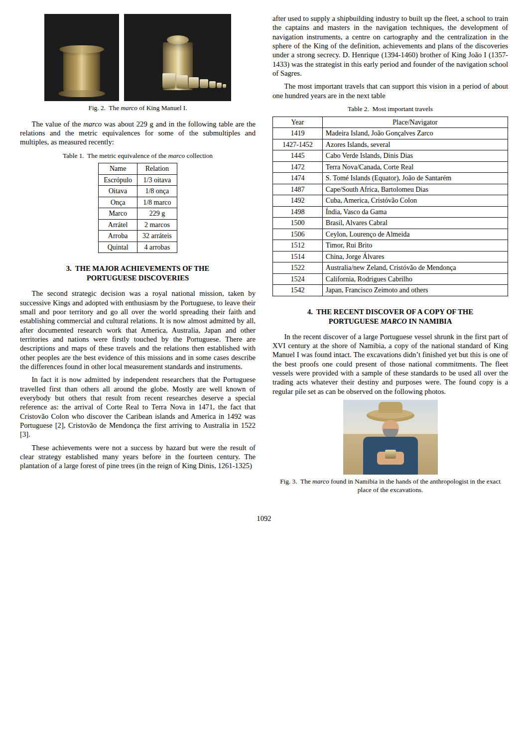Fig. 2. The marco of King Manuel I.
The value of the marco was about 229 g and in the following table are the relations and the metric equivalences for some of the submultiples and multiples, as measured recently:
Table 1. The metric equivalence of the marco collection
| Name | Relation |
| --- | --- |
| Escrópulo | 1/3 oitava |
| Oitava | 1/8 onça |
| Onça | 1/8 marco |
| Marco | 229 g |
| Arrátel | 2 marcos |
| Arroba | 32 arráteis |
| Quintal | 4 arrobas |
3. The major achievements of the
Portuguese discoveries
The second strategic decision was a royal national mission, taken by successive Kings and adopted with enthusiasm by the Portuguese, to leave their small and poor territory and go all over the world spreading their faith and establishing commercial and cultural relations. It is now almost admitted by all, after documented research work that America, Australia, Japan and other territories and nations were firstly touched by the Portuguese. There are descriptions and maps of these travels and the relations then established with other peoples are the best evidence of this missions and in some cases describe the differences found in other local measurement standards and instruments.
In fact it is now admitted by independent researchers that the Portuguese travelled first than others all around the globe. Mostly are well known of everybody but others that result from recent researches deserve a special reference as: the arrival of Corte Real to Terra Nova in 1471, the fact that Cristovão Colon who discover the Caribean islands and America in 1492 was Portuguese [2], Cristovão de Mendonça the first arriving to Australia in 1522 [3].
These achievements were not a success by hazard but were the result of clear strategy established many years before in the fourteen century. The plantation of a large forest of pine trees (in the reign of King Dinis, 1261-1325)
after used to supply a shipbuilding industry to built up the fleet, a school to train the captains and masters in the navigation techniques, the development of navigation instruments, a centre on cartography and the centralization in the sphere of the King of the definition, achievements and plans of the discoveries under a strong secrecy. D. Henrique (1394-1460) brother of King João I (1357-1433) was the strategist in this early period and founder of the navigation school of Sagres.
The most important travels that can support this vision in a period of about one hundred years are in the next table
Table 2. Most important travels
| Year | Place/Navigator |
| --- | --- |
| 1419 | Madeira Island, João Gonçalves Zarco |
| 1427-1452 | Azores Islands, several |
| 1445 | Cabo Verde Islands, Dinis Dias |
| 1472 | Terra Nova/Canada, Corte Real |
| 1474 | S. Tomé Islands (Equator), João de Santarém |
| 1487 | Cape/South Africa, Bartolomeu Dias |
| 1492 | Cuba, America, Cristóvão Colon |
| 1498 | Índia, Vasco da Gama |
| 1500 | Brasil, Alvares Cabral |
| 1506 | Ceylon, Lourenço de Almeida |
| 1512 | Timor, Rui Brito |
| 1514 | China, Jorge Álvares |
| 1522 | Australia/new Zeland, Cristóvão de Mendonça |
| 1524 | California, Rodrigues Cabrilho |
| 1542 | Japan, Francisco Zeimoto and others |
4. The recent discover of a copy of the
Portuguese marco in Namibia
In the recent discover of a large Portuguese vessel shrunk in the first part of XVI century at the shore of Namibia, a copy of the national standard of King Manuel I was found intact. The excavations didn’t finished yet but this is one of the best proofs one could present of those national commitments. The fleet vessels were provided with a sample of these standards to be used all over the trading acts whatever their destiny and purposes were. The found copy is a regular pile set as can be observed on the following photos.
Fig. 3. The marco found in Namibia in the hands of the anthropologist in the exact place of the excavations.
1092